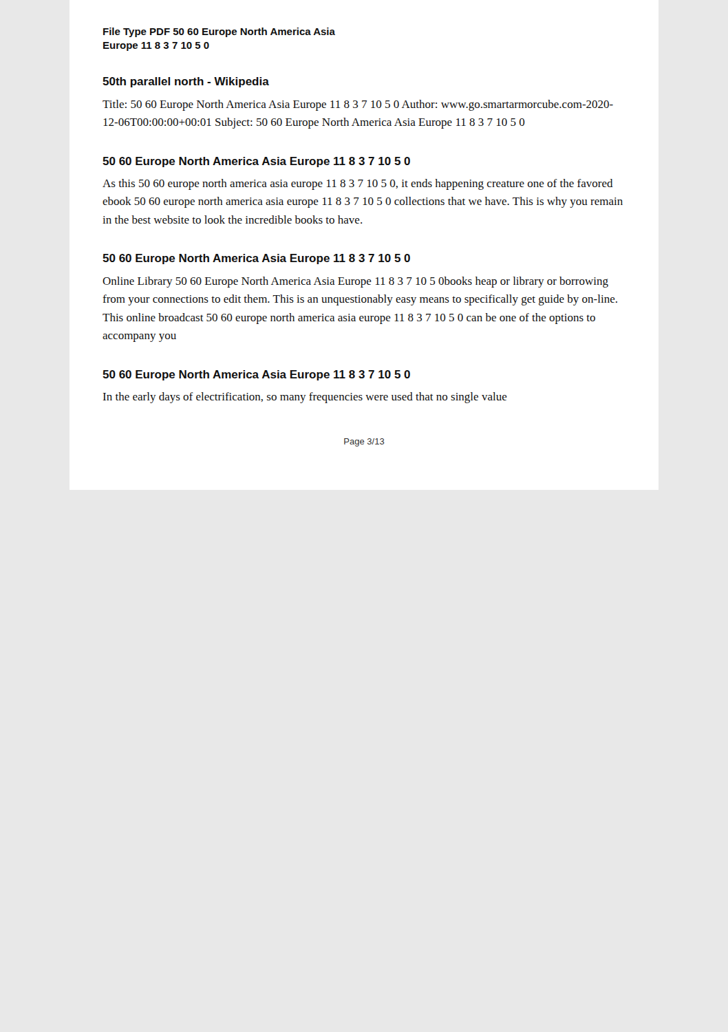File Type PDF 50 60 Europe North America Asia Europe 11 8 3 7 10 5 0
50th parallel north - Wikipedia
Title: 50 60 Europe North America Asia Europe 11 8 3 7 10 5 0 Author: www.go.smartarmorcube.com-2020-12-06T00:00:00+00:01 Subject: 50 60 Europe North America Asia Europe 11 8 3 7 10 5 0
50 60 Europe North America Asia Europe 11 8 3 7 10 5 0
As this 50 60 europe north america asia europe 11 8 3 7 10 5 0, it ends happening creature one of the favored ebook 50 60 europe north america asia europe 11 8 3 7 10 5 0 collections that we have. This is why you remain in the best website to look the incredible books to have.
50 60 Europe North America Asia Europe 11 8 3 7 10 5 0
Online Library 50 60 Europe North America Asia Europe 11 8 3 7 10 5 0books heap or library or borrowing from your connections to edit them. This is an unquestionably easy means to specifically get guide by on-line. This online broadcast 50 60 europe north america asia europe 11 8 3 7 10 5 0 can be one of the options to accompany you
50 60 Europe North America Asia Europe 11 8 3 7 10 5 0
In the early days of electrification, so many frequencies were used that no single value
Page 3/13